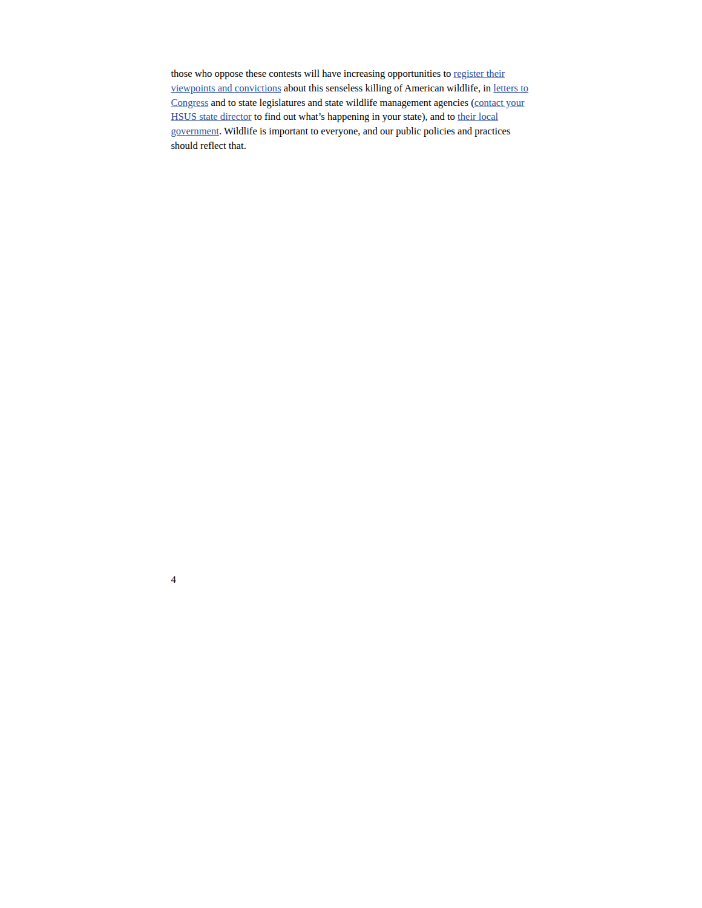those who oppose these contests will have increasing opportunities to register their viewpoints and convictions about this senseless killing of American wildlife, in letters to Congress and to state legislatures and state wildlife management agencies (contact your HSUS state director to find out what’s happening in your state), and to their local government. Wildlife is important to everyone, and our public policies and practices should reflect that.
4